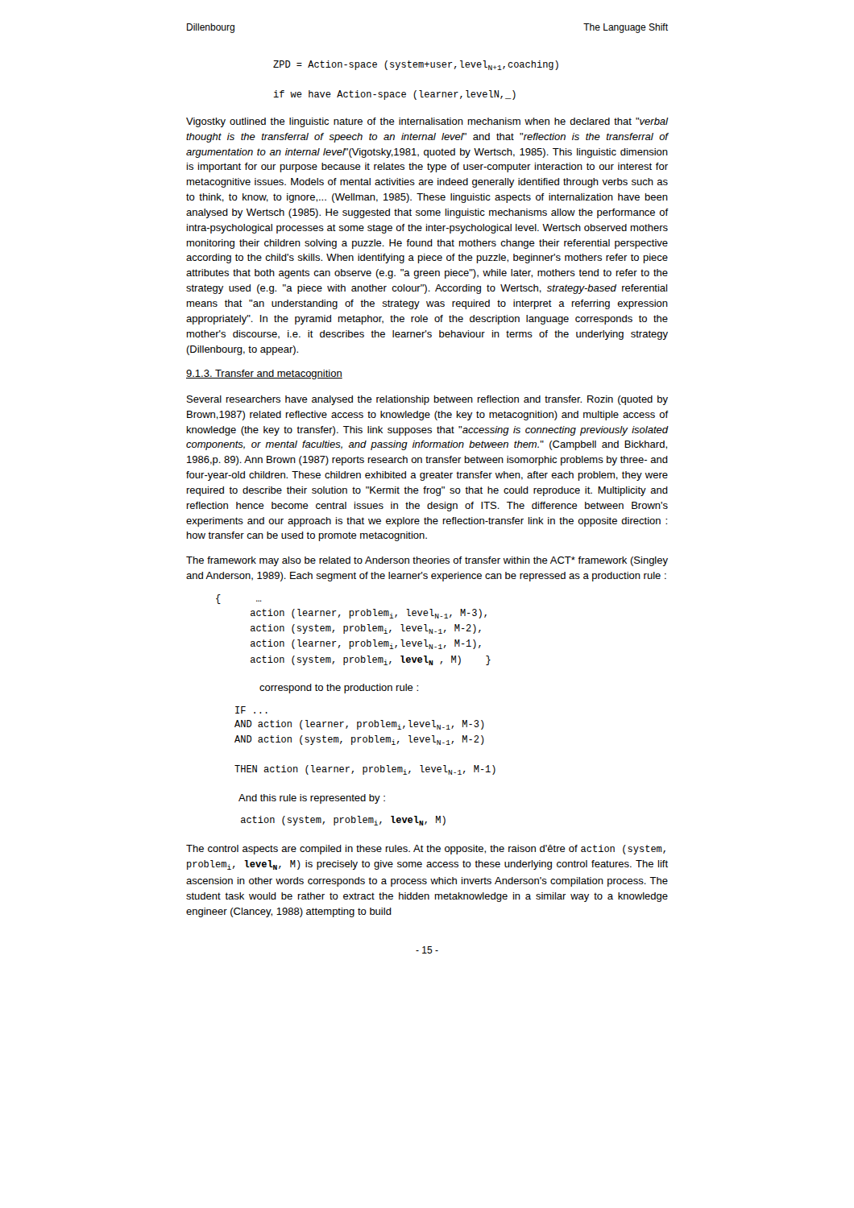Dillenbourg The Language Shift
ZPD = Action-space (system+user,levelN+1,coaching) if we have Action-space (learner,levelN,_)
Vigostky outlined the linguistic nature of the internalisation mechanism when he declared that "verbal thought is the transferral of speech to an internal level" and that "reflection is the transferral of argumentation to an internal level"(Vigotsky,1981, quoted by Wertsch, 1985). This linguistic dimension is important for our purpose because it relates the type of user-computer interaction to our interest for metacognitive issues. Models of mental activities are indeed generally identified through verbs such as to think, to know, to ignore,... (Wellman, 1985). These linguistic aspects of internalization have been analysed by Wertsch (1985). He suggested that some linguistic mechanisms allow the performance of intra-psychological processes at some stage of the inter-psychological level. Wertsch observed mothers monitoring their children solving a puzzle. He found that mothers change their referential perspective according to the child's skills. When identifying a piece of the puzzle, beginner's mothers refer to piece attributes that both agents can observe (e.g. "a green piece"), while later, mothers tend to refer to the strategy used (e.g. "a piece with another colour"). According to Wertsch, strategy-based referential means that "an understanding of the strategy was required to interpret a referring expression appropriately". In the pyramid metaphor, the role of the description language corresponds to the mother's discourse, i.e. it describes the learner's behaviour in terms of the underlying strategy (Dillenbourg, to appear).
9.1.3. Transfer and metacognition
Several researchers have analysed the relationship between reflection and transfer. Rozin (quoted by Brown,1987) related reflective access to knowledge (the key to metacognition) and multiple access of knowledge (the key to transfer). This link supposes that "accessing is connecting previously isolated components, or mental faculties, and passing information between them." (Campbell and Bickhard, 1986,p. 89). Ann Brown (1987) reports research on transfer between isomorphic problems by three- and four-year-old children. These children exhibited a greater transfer when, after each problem, they were required to describe their solution to "Kermit the frog" so that he could reproduce it. Multiplicity and reflection hence become central issues in the design of ITS. The difference between Brown's experiments and our approach is that we explore the reflection-transfer link in the opposite direction : how transfer can be used to promote metacognition.
The framework may also be related to Anderson theories of transfer within the ACT* framework (Singley and Anderson, 1989). Each segment of the learner's experience can be repressed as a production rule :
{ … action (learner, problemi, levelN-1, M-3), action (system, problemi, levelN-1, M-2), action (learner, problemi,levelN-1, M-1), action (system, problemi, levelN , M) }
correspond to the production rule :
IF ... AND action (learner, problemi,levelN-1, M-3) AND action (system, problemi, levelN-1, M-2) THEN action (learner, problemi, levelN-1, M-1)
And this rule is represented by :
action (system, problemi, levelN, M)
The control aspects are compiled in these rules. At the opposite, the raison d'être of action (system, problemi, levelN, M) is precisely to give some access to these underlying control features. The lift ascension in other words corresponds to a process which inverts Anderson's compilation process. The student task would be rather to extract the hidden metaknowledge in a similar way to a knowledge engineer (Clancey, 1988) attempting to build
- 15 -